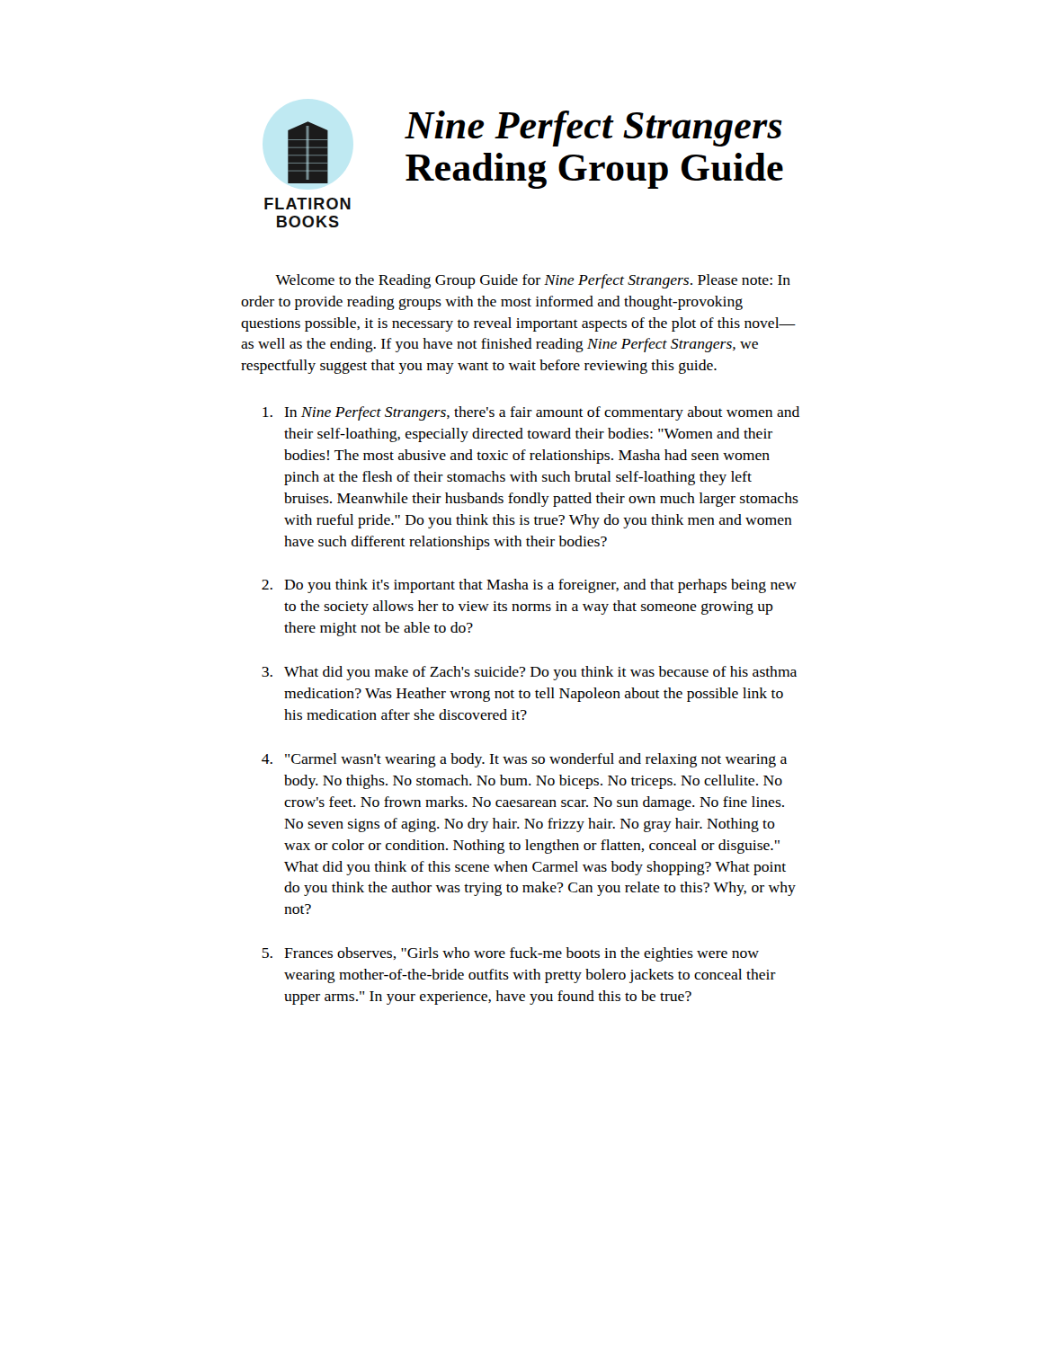FLATIRON BOOKS
Nine Perfect Strangers Reading Group Guide
Welcome to the Reading Group Guide for Nine Perfect Strangers. Please note: In order to provide reading groups with the most informed and thought-provoking questions possible, it is necessary to reveal important aspects of the plot of this novel—as well as the ending. If you have not finished reading Nine Perfect Strangers, we respectfully suggest that you may want to wait before reviewing this guide.
In Nine Perfect Strangers, there's a fair amount of commentary about women and their self-loathing, especially directed toward their bodies: "Women and their bodies! The most abusive and toxic of relationships. Masha had seen women pinch at the flesh of their stomachs with such brutal self-loathing they left bruises. Meanwhile their husbands fondly patted their own much larger stomachs with rueful pride." Do you think this is true? Why do you think men and women have such different relationships with their bodies?
Do you think it's important that Masha is a foreigner, and that perhaps being new to the society allows her to view its norms in a way that someone growing up there might not be able to do?
What did you make of Zach's suicide? Do you think it was because of his asthma medication? Was Heather wrong not to tell Napoleon about the possible link to his medication after she discovered it?
"Carmel wasn't wearing a body. It was so wonderful and relaxing not wearing a body. No thighs. No stomach. No bum. No biceps. No triceps. No cellulite. No crow's feet. No frown marks. No caesarean scar. No sun damage. No fine lines. No seven signs of aging. No dry hair. No frizzy hair. No gray hair. Nothing to wax or color or condition. Nothing to lengthen or flatten, conceal or disguise." What did you think of this scene when Carmel was body shopping? What point do you think the author was trying to make? Can you relate to this? Why, or why not?
Frances observes, "Girls who wore fuck-me boots in the eighties were now wearing mother-of-the-bride outfits with pretty bolero jackets to conceal their upper arms." In your experience, have you found this to be true?